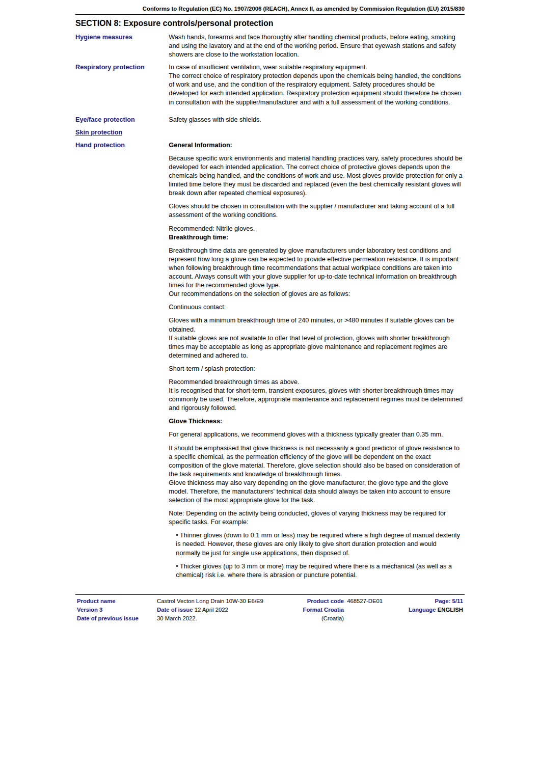Conforms to Regulation (EC) No. 1907/2006 (REACH), Annex II, as amended by Commission Regulation (EU) 2015/830
SECTION 8: Exposure controls/personal protection
| Hygiene measures | Wash hands, forearms and face thoroughly after handling chemical products, before eating, smoking and using the lavatory and at the end of the working period. Ensure that eyewash stations and safety showers are close to the workstation location. |
| Respiratory protection | In case of insufficient ventilation, wear suitable respiratory equipment. The correct choice of respiratory protection depends upon the chemicals being handled, the conditions of work and use, and the condition of the respiratory equipment. Safety procedures should be developed for each intended application. Respiratory protection equipment should therefore be chosen in consultation with the supplier/manufacturer and with a full assessment of the working conditions. |
| Eye/face protection | Safety glasses with side shields. |
| Skin protection | |
| Hand protection | General Information: Because specific work environments and material handling practices vary, safety procedures should be developed for each intended application. The correct choice of protective gloves depends upon the chemicals being handled, and the conditions of work and use. Most gloves provide protection for only a limited time before they must be discarded and replaced (even the best chemically resistant gloves will break down after repeated chemical exposures). Gloves should be chosen in consultation with the supplier / manufacturer and taking account of a full assessment of the working conditions. Recommended: Nitrile gloves. Breakthrough time: Breakthrough time data are generated by glove manufacturers under laboratory test conditions and represent how long a glove can be expected to provide effective permeation resistance. It is important when following breakthrough time recommendations that actual workplace conditions are taken into account. Always consult with your glove supplier for up-to-date technical information on breakthrough times for the recommended glove type. Our recommendations on the selection of gloves are as follows: Continuous contact: Gloves with a minimum breakthrough time of 240 minutes, or >480 minutes if suitable gloves can be obtained. If suitable gloves are not available to offer that level of protection, gloves with shorter breakthrough times may be acceptable as long as appropriate glove maintenance and replacement regimes are determined and adhered to. Short-term / splash protection: Recommended breakthrough times as above. It is recognised that for short-term, transient exposures, gloves with shorter breakthrough times may commonly be used. Therefore, appropriate maintenance and replacement regimes must be determined and rigorously followed. Glove Thickness: For general applications, we recommend gloves with a thickness typically greater than 0.35 mm. It should be emphasised that glove thickness is not necessarily a good predictor of glove resistance to a specific chemical, as the permeation efficiency of the glove will be dependent on the exact composition of the glove material. Therefore, glove selection should also be based on consideration of the task requirements and knowledge of breakthrough times. Glove thickness may also vary depending on the glove manufacturer, the glove type and the glove model. Therefore, the manufacturers' technical data should always be taken into account to ensure selection of the most appropriate glove for the task. Note: Depending on the activity being conducted, gloves of varying thickness may be required for specific tasks. For example: • Thinner gloves (down to 0.1 mm or less) may be required where a high degree of manual dexterity is needed. However, these gloves are only likely to give short duration protection and would normally be just for single use applications, then disposed of. • Thicker gloves (up to 3 mm or more) may be required where there is a mechanical (as well as a chemical) risk i.e. where there is abrasion or puncture potential. |
| Product name | Castrol Vecton Long Drain 10W-30 E6/E9 | Product code | 468527-DE01 | Page: 5/11 |
| Version 3 | Date of issue 12 April 2022 | Format Croatia | | Language ENGLISH |
| Date of previous issue | 30 March 2022. | (Croatia) | | |